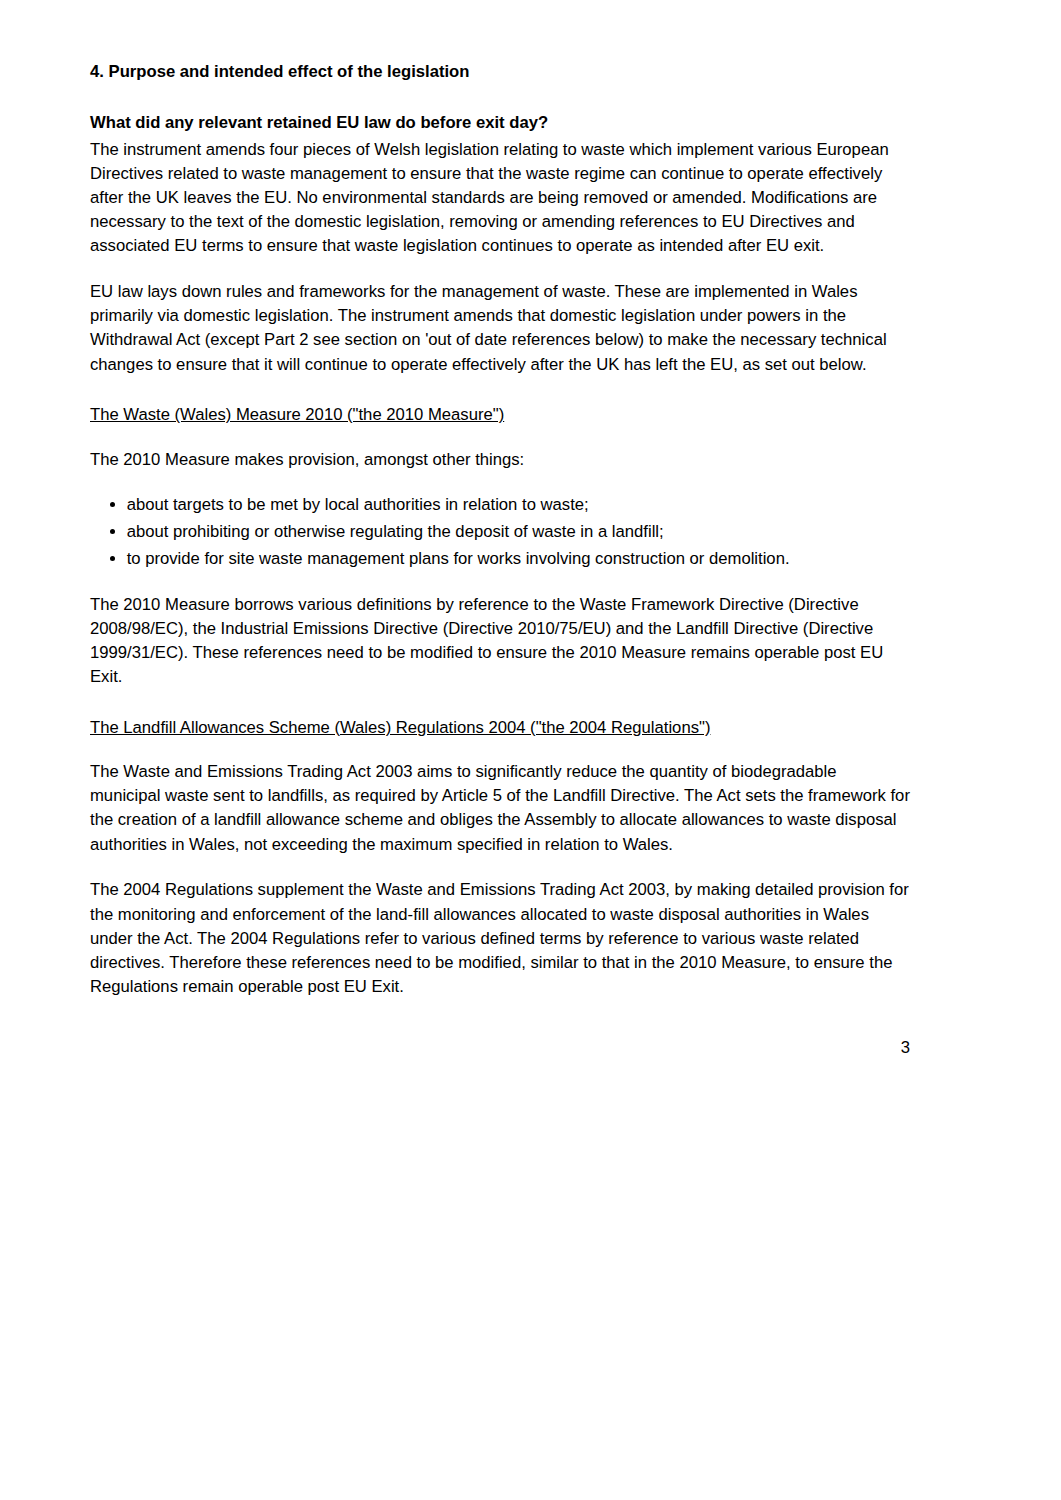4. Purpose and intended effect of the legislation
What did any relevant retained EU law do before exit day?
The instrument amends four pieces of Welsh legislation relating to waste which implement various European Directives related to waste management to ensure that the waste regime can continue to operate effectively after the UK leaves the EU. No environmental standards are being removed or amended. Modifications are necessary to the text of the domestic legislation, removing or amending references to EU Directives and associated EU terms to ensure that waste legislation continues to operate as intended after EU exit.
EU law lays down rules and frameworks for the management of waste. These are implemented in Wales primarily via domestic legislation. The instrument amends that domestic legislation under powers in the Withdrawal Act (except Part 2 see section on 'out of date references below) to make the necessary technical changes to ensure that it will continue to operate effectively after the UK has left the EU, as set out below.
The Waste (Wales) Measure 2010 ("the 2010 Measure")
The 2010 Measure makes provision, amongst other things:
about targets to be met by local authorities in relation to waste;
about prohibiting or otherwise regulating the deposit of waste in a landfill;
to provide for site waste management plans for works involving construction or demolition.
The 2010 Measure borrows various definitions by reference to the Waste Framework Directive (Directive 2008/98/EC), the Industrial Emissions Directive (Directive 2010/75/EU) and the Landfill Directive (Directive 1999/31/EC). These references need to be modified to ensure the 2010 Measure remains operable post EU Exit.
The Landfill Allowances Scheme (Wales) Regulations 2004 ("the 2004 Regulations")
The Waste and Emissions Trading Act 2003 aims to significantly reduce the quantity of biodegradable municipal waste sent to landfills, as required by Article 5 of the Landfill Directive. The Act sets the framework for the creation of a landfill allowance scheme and obliges the Assembly to allocate allowances to waste disposal authorities in Wales, not exceeding the maximum specified in relation to Wales.
The 2004 Regulations supplement the Waste and Emissions Trading Act 2003, by making detailed provision for the monitoring and enforcement of the land-fill allowances allocated to waste disposal authorities in Wales under the Act. The 2004 Regulations refer to various defined terms by reference to various waste related directives. Therefore these references need to be modified, similar to that in the 2010 Measure, to ensure the Regulations remain operable post EU Exit.
3